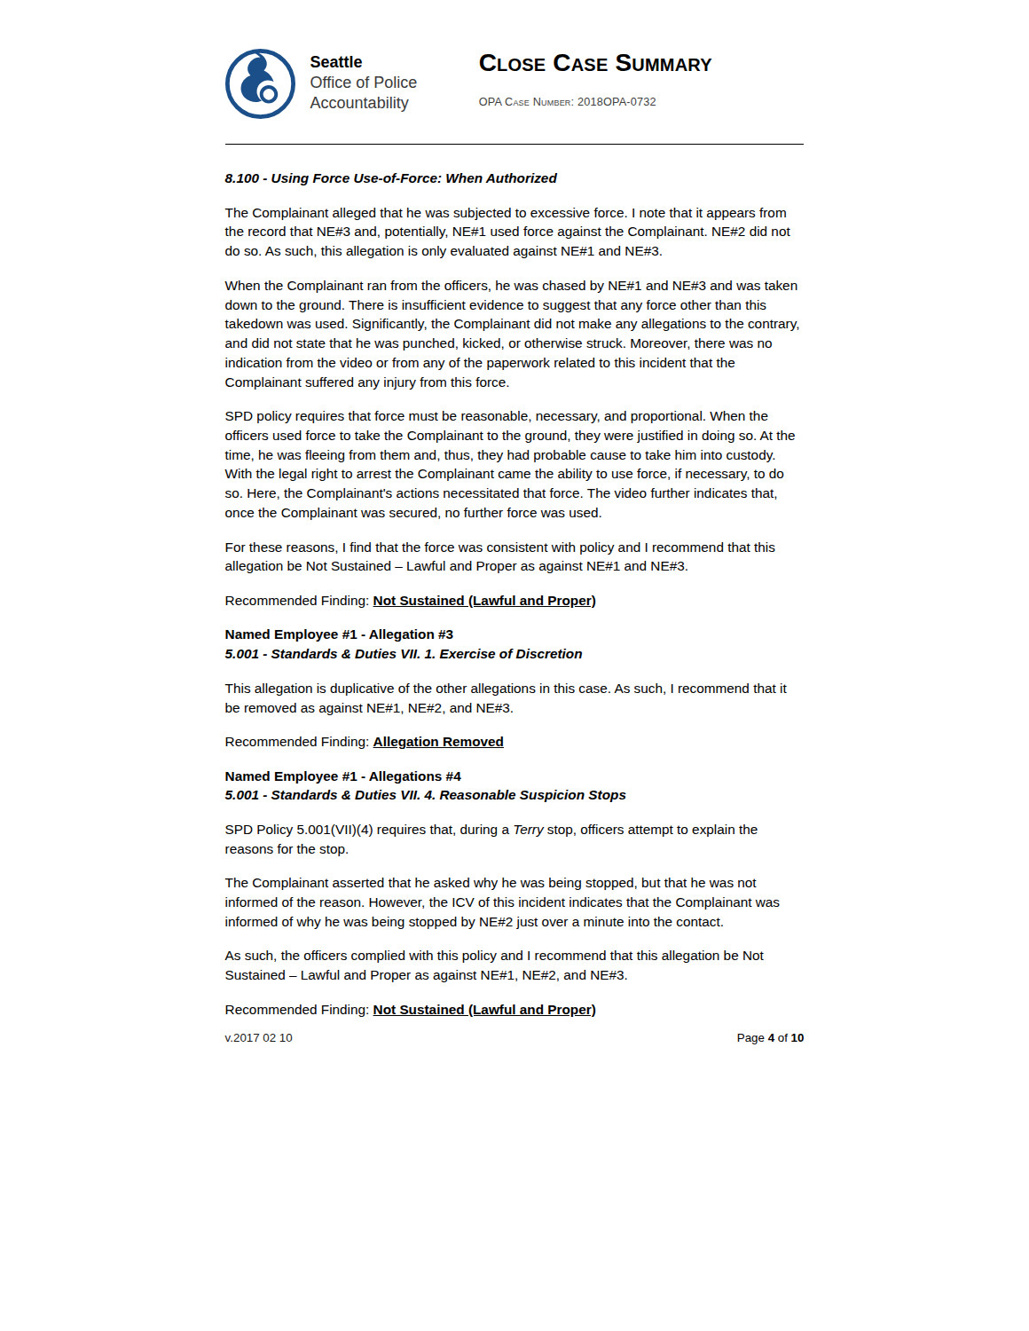Seattle
Office of Police
Accountability
Close Case Summary
OPA Case Number: 2018OPA-0732
8.100 - Using Force Use-of-Force: When Authorized
The Complainant alleged that he was subjected to excessive force. I note that it appears from the record that NE#3 and, potentially, NE#1 used force against the Complainant. NE#2 did not do so. As such, this allegation is only evaluated against NE#1 and NE#3.
When the Complainant ran from the officers, he was chased by NE#1 and NE#3 and was taken down to the ground. There is insufficient evidence to suggest that any force other than this takedown was used. Significantly, the Complainant did not make any allegations to the contrary, and did not state that he was punched, kicked, or otherwise struck. Moreover, there was no indication from the video or from any of the paperwork related to this incident that the Complainant suffered any injury from this force.
SPD policy requires that force must be reasonable, necessary, and proportional. When the officers used force to take the Complainant to the ground, they were justified in doing so. At the time, he was fleeing from them and, thus, they had probable cause to take him into custody. With the legal right to arrest the Complainant came the ability to use force, if necessary, to do so. Here, the Complainant's actions necessitated that force. The video further indicates that, once the Complainant was secured, no further force was used.
For these reasons, I find that the force was consistent with policy and I recommend that this allegation be Not Sustained – Lawful and Proper as against NE#1 and NE#3.
Recommended Finding: Not Sustained (Lawful and Proper)
Named Employee #1 - Allegation #3
5.001 - Standards & Duties VII. 1. Exercise of Discretion
This allegation is duplicative of the other allegations in this case. As such, I recommend that it be removed as against NE#1, NE#2, and NE#3.
Recommended Finding: Allegation Removed
Named Employee #1 - Allegations #4
5.001 - Standards & Duties VII. 4. Reasonable Suspicion Stops
SPD Policy 5.001(VII)(4) requires that, during a Terry stop, officers attempt to explain the reasons for the stop.
The Complainant asserted that he asked why he was being stopped, but that he was not informed of the reason. However, the ICV of this incident indicates that the Complainant was informed of why he was being stopped by NE#2 just over a minute into the contact.
As such, the officers complied with this policy and I recommend that this allegation be Not Sustained – Lawful and Proper as against NE#1, NE#2, and NE#3.
Recommended Finding: Not Sustained (Lawful and Proper)
v.2017 02 10
Page 4 of 10